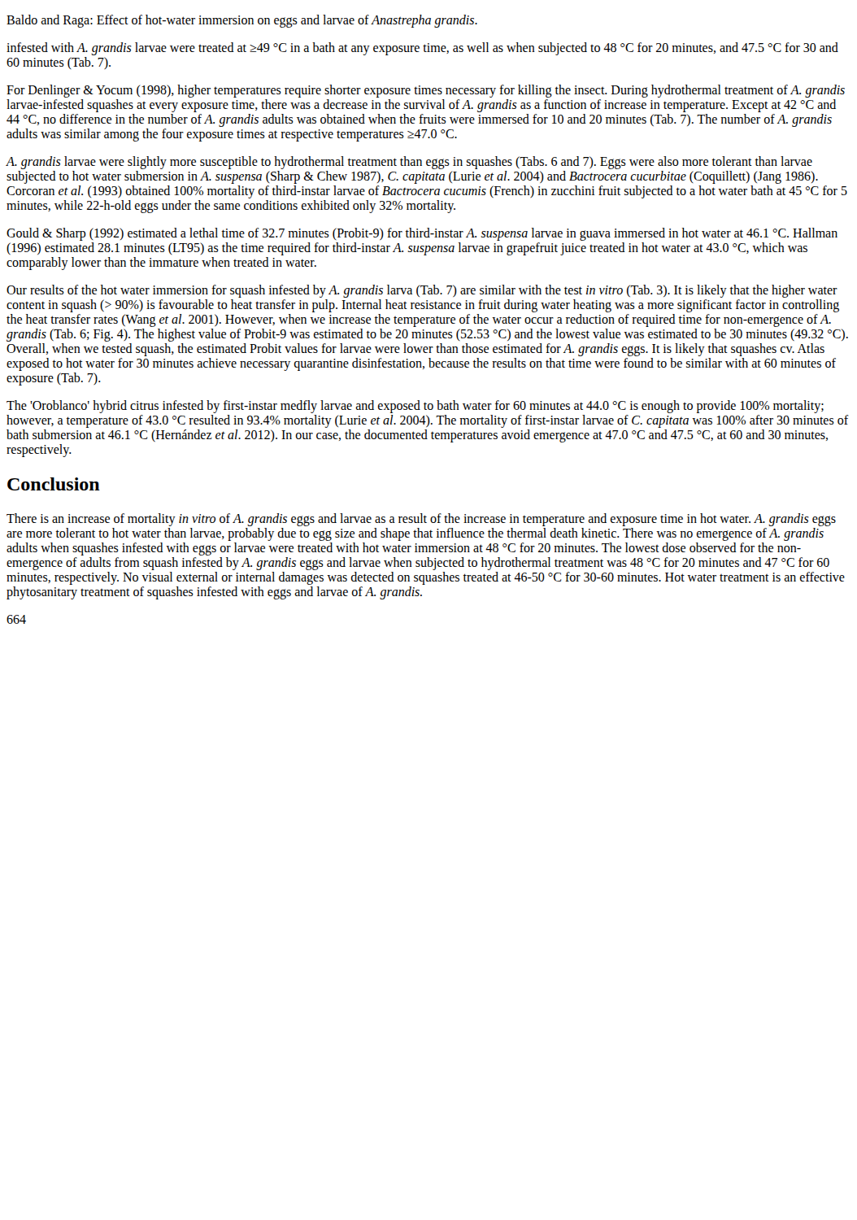Baldo and Raga: Effect of hot-water immersion on eggs and larvae of Anastrepha grandis.
infested with A. grandis larvae were treated at ≥49 °C in a bath at any exposure time, as well as when subjected to 48 °C for 20 minutes, and 47.5 °C for 30 and 60 minutes (Tab. 7).
For Denlinger & Yocum (1998), higher temperatures require shorter exposure times necessary for killing the insect. During hydrothermal treatment of A. grandis larvae-infested squashes at every exposure time, there was a decrease in the survival of A. grandis as a function of increase in temperature. Except at 42 °C and 44 °C, no difference in the number of A. grandis adults was obtained when the fruits were immersed for 10 and 20 minutes (Tab. 7). The number of A. grandis adults was similar among the four exposure times at respective temperatures ≥47.0 °C.
A. grandis larvae were slightly more susceptible to hydrothermal treatment than eggs in squashes (Tabs. 6 and 7). Eggs were also more tolerant than larvae subjected to hot water submersion in A. suspensa (Sharp & Chew 1987), C. capitata (Lurie et al. 2004) and Bactrocera cucurbitae (Coquillett) (Jang 1986). Corcoran et al. (1993) obtained 100% mortality of third-instar larvae of Bactrocera cucumis (French) in zucchini fruit subjected to a hot water bath at 45 °C for 5 minutes, while 22-h-old eggs under the same conditions exhibited only 32% mortality.
Gould & Sharp (1992) estimated a lethal time of 32.7 minutes (Probit-9) for third-instar A. suspensa larvae in guava immersed in hot water at 46.1 °C. Hallman (1996) estimated 28.1 minutes (LT95) as the time required for third-instar A. suspensa larvae in grapefruit juice treated in hot water at 43.0 °C, which was comparably lower than the immature when treated in water.
Our results of the hot water immersion for squash infested by A. grandis larva (Tab. 7) are similar with the test in vitro (Tab. 3). It is likely that the higher water content in squash (> 90%) is favourable to heat transfer in pulp. Internal heat resistance in fruit during water heating was a more significant factor in controlling the heat transfer rates (Wang et al. 2001). However, when we increase the temperature of the water occur a reduction of required time for non-emergence of A. grandis (Tab. 6; Fig. 4). The highest value of Probit-9 was estimated to be 20 minutes (52.53 °C) and the lowest value was estimated to be 30 minutes (49.32 °C). Overall, when we tested squash, the estimated Probit values for larvae were lower than those estimated for A. grandis eggs. It is likely that squashes cv. Atlas exposed to hot water for 30 minutes achieve necessary quarantine disinfestation, because the results on that time were found to be similar with at 60 minutes of exposure (Tab. 7).
The 'Oroblanco' hybrid citrus infested by first-instar medfly larvae and exposed to bath water for 60 minutes at 44.0 °C is enough to provide 100% mortality; however, a temperature of 43.0 °C resulted in 93.4% mortality (Lurie et al. 2004). The mortality of first-instar larvae of C. capitata was 100% after 30 minutes of bath submersion at 46.1 °C (Hernández et al. 2012). In our case, the documented temperatures avoid emergence at 47.0 °C and 47.5 °C, at 60 and 30 minutes, respectively.
Conclusion
There is an increase of mortality in vitro of A. grandis eggs and larvae as a result of the increase in temperature and exposure time in hot water. A. grandis eggs are more tolerant to hot water than larvae, probably due to egg size and shape that influence the thermal death kinetic. There was no emergence of A. grandis adults when squashes infested with eggs or larvae were treated with hot water immersion at 48 °C for 20 minutes. The lowest dose observed for the non-emergence of adults from squash infested by A. grandis eggs and larvae when subjected to hydrothermal treatment was 48 °C for 20 minutes and 47 °C for 60 minutes, respectively. No visual external or internal damages was detected on squashes treated at 46-50 °C for 30-60 minutes. Hot water treatment is an effective phytosanitary treatment of squashes infested with eggs and larvae of A. grandis.
664